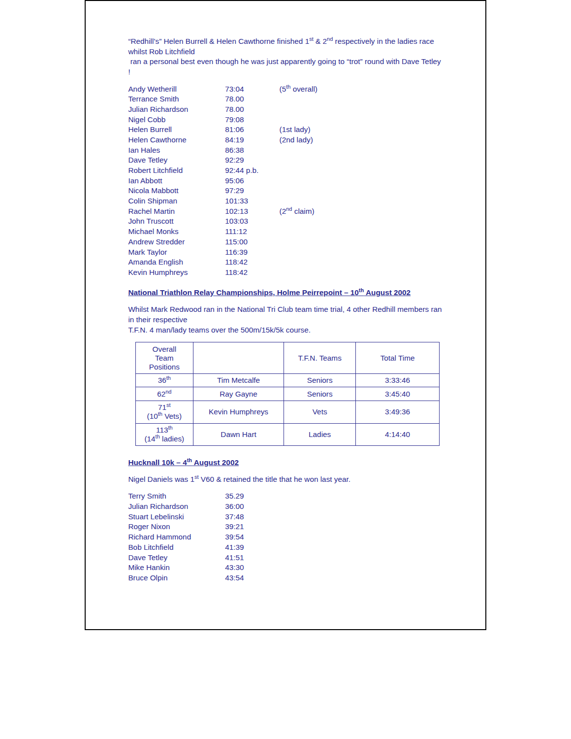“Redhill’s” Helen Burrell & Helen Cawthorne finished 1st & 2nd respectively in the ladies race whilst Rob Litchfield
ran a personal best even though he was just apparently going to “trot” round with Dave Tetley !
| Andy Wetherill | 73:04 | (5 th overall) |
| Terrance Smith | 78.00 | |
| Julian Richardson | 78.00 | |
| Nigel Cobb | 79:08 | |
| Helen Burrell | 81:06 | (1st lady) |
| Helen Cawthorne | 84:19 | (2nd lady) |
| Ian Hales | 86:38 | |
| Dave Tetley | 92:29 | |
| Robert Litchfield | 92:44 p.b. | |
| Ian Abbott | 95:06 | |
| Nicola Mabbott | 97:29 | |
| Colin Shipman | 101:33 | |
| Rachel Martin | 102:13 | (2 nd claim) |
| John Truscott | 103:03 | |
| Michael Monks | 111:12 | |
| Andrew Stredder | 115:00 | |
| Mark Taylor | 116:39 | |
| Amanda English | 118:42 | |
| Kevin Humphreys | 118:42 | |
National Triathlon Relay Championships, Holme Peirrepoint – 10th August 2002
Whilst Mark Redwood ran in the National Tri Club team time trial, 4 other Redhill members ran in their respective
T.F.N. 4 man/lady teams over the 500m/15k/5k course.
| Overall Team Positions | | T.F.N. Teams | Total Time |
| 36 th | Tim Metcalfe | Seniors | 3:33:46 |
| 62 nd | Ray Gayne | Seniors | 3:45:40 |
| 71 st (10 th Vets) | Kevin Humphreys | Vets | 3:49:36 |
| 113 th (14 th ladies) | Dawn Hart | Ladies | 4:14:40 |
Hucknall 10k – 4th August 2002
Nigel Daniels was 1st V60 & retained the title that he won last year.
| Terry Smith | 35.29 |
| Julian Richardson | 36:00 |
| Stuart Lebelinski | 37:48 |
| Roger Nixon | 39:21 |
| Richard Hammond | 39:54 |
| Bob Litchfield | 41:39 |
| Dave Tetley | 41:51 |
| Mike Hankin | 43:30 |
| Bruce Olpin | 43:54 |